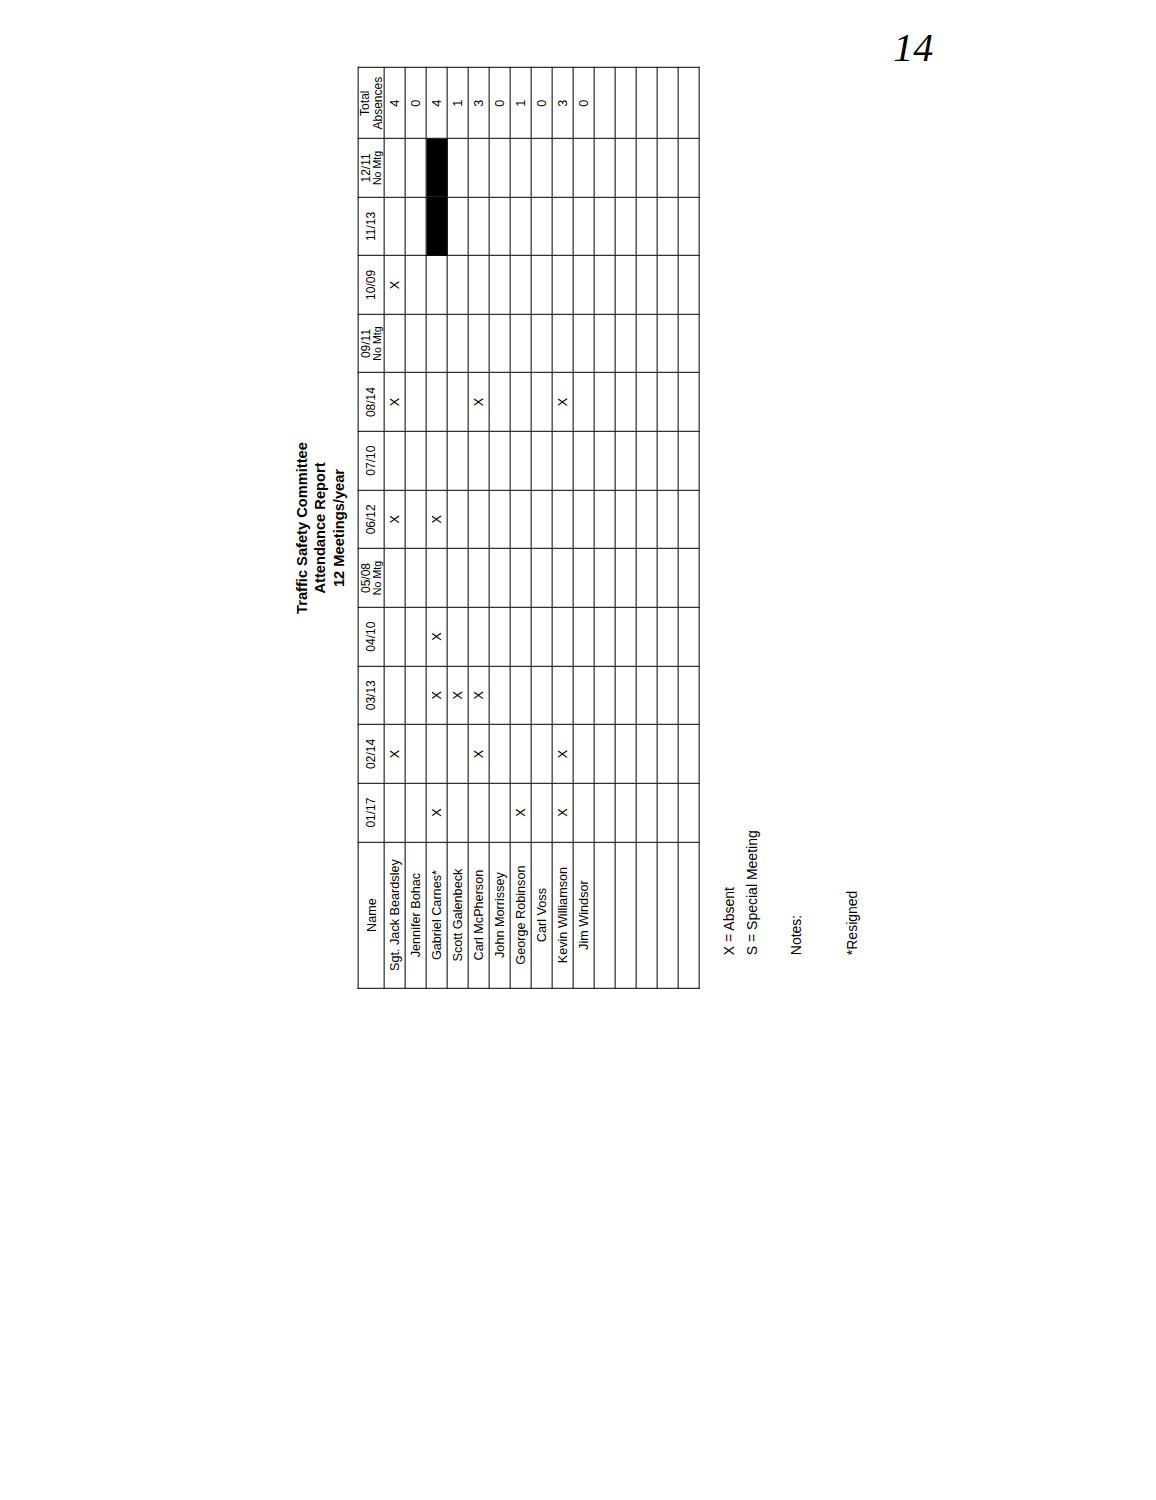14
Traffic Safety Committee
Attendance Report
12 Meetings/year
| Name | 01/17 | 02/14 | 03/13 | 04/10 | 05/08 No Mtg | 06/12 | 07/10 | 08/14 | 09/11 No Mtg | 10/09 | 11/13 | 12/11 No Mtg | Total Absences |
| --- | --- | --- | --- | --- | --- | --- | --- | --- | --- | --- | --- | --- | --- |
| Sgt. Jack Beardsley | | X | | | | X | | X | | X | | | 4 |
| Jennifer Bohac | | | | | | | | | | | | | 0 |
| Gabriel Carnes* | X | | X | X | | X | | | | | | | 4 |
| Scott Galenbeck | | | X | | | | | | | | | | 1 |
| Carl McPherson | | X | X | | | | | X | | | | | 3 |
| John Morrissey | | | | | | | | | | | | | 0 |
| George Robinson | X | | | | | | | | | | | | 1 |
| Carl Voss | | | | | | | | | | | | | 0 |
| Kevin Williamson | X | X | | | | | | X | | | | | 3 |
| Jim Windsor | | | | | | | | | | | | | 0 |
X = Absent
S = Special Meeting
Notes:
*Resigned